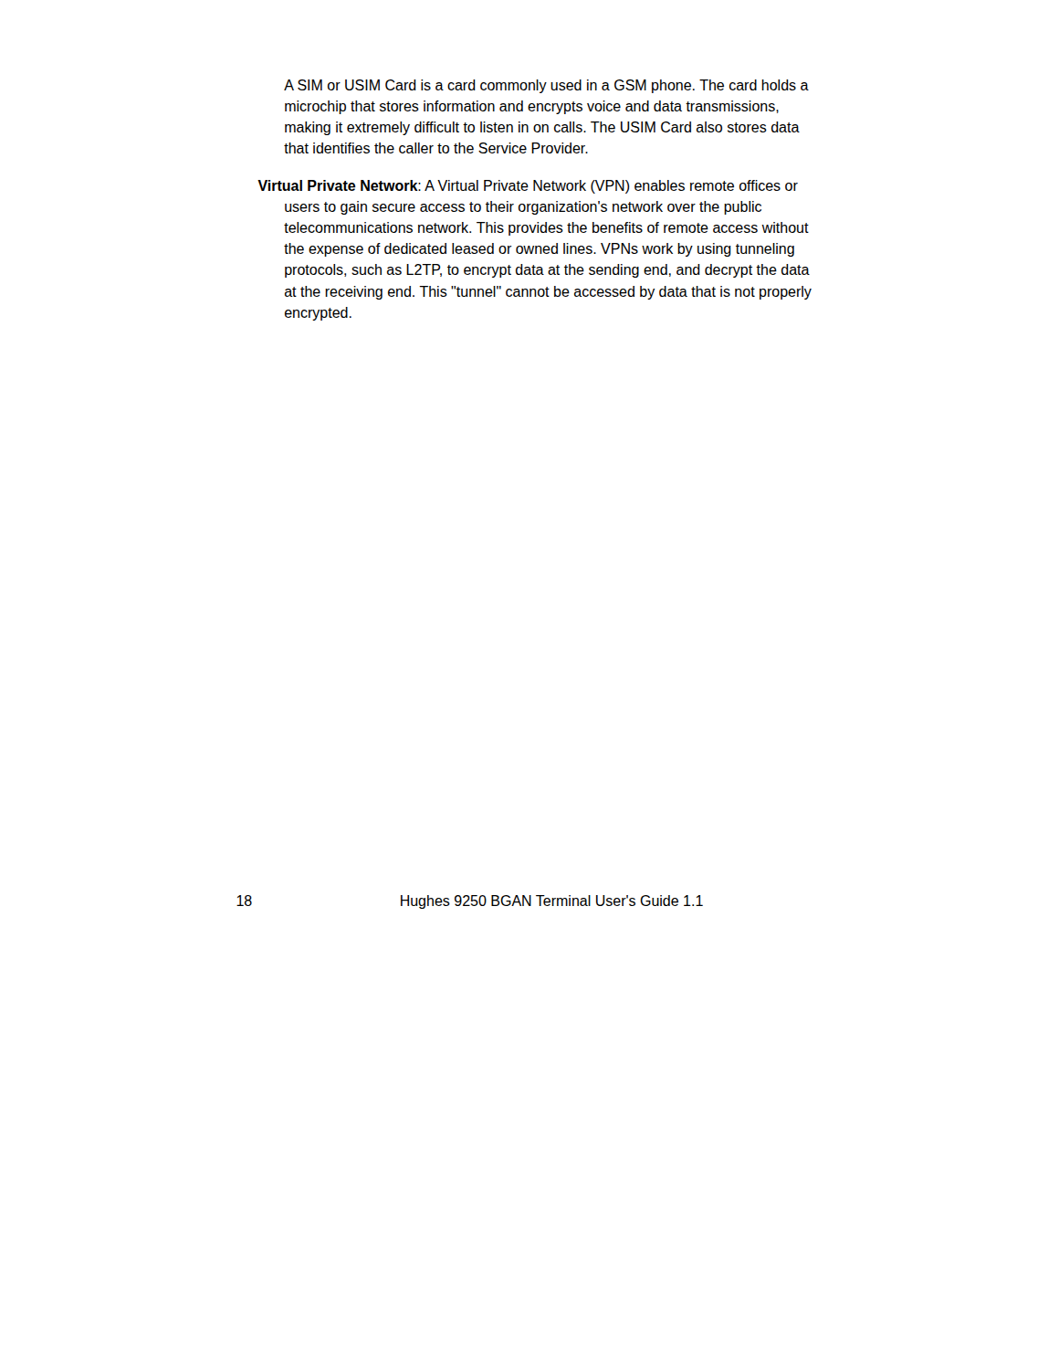A SIM or USIM Card is a card commonly used in a GSM phone. The card holds a microchip that stores information and encrypts voice and data transmissions, making it extremely difficult to listen in on calls. The USIM Card also stores data that identifies the caller to the Service Provider.
Virtual Private Network: A Virtual Private Network (VPN) enables remote offices or users to gain secure access to their organization's network over the public telecommunications network. This provides the benefits of remote access without the expense of dedicated leased or owned lines. VPNs work by using tunneling protocols, such as L2TP, to encrypt data at the sending end, and decrypt the data at the receiving end. This "tunnel" cannot be accessed by data that is not properly encrypted.
18
Hughes 9250 BGAN Terminal User's Guide 1.1